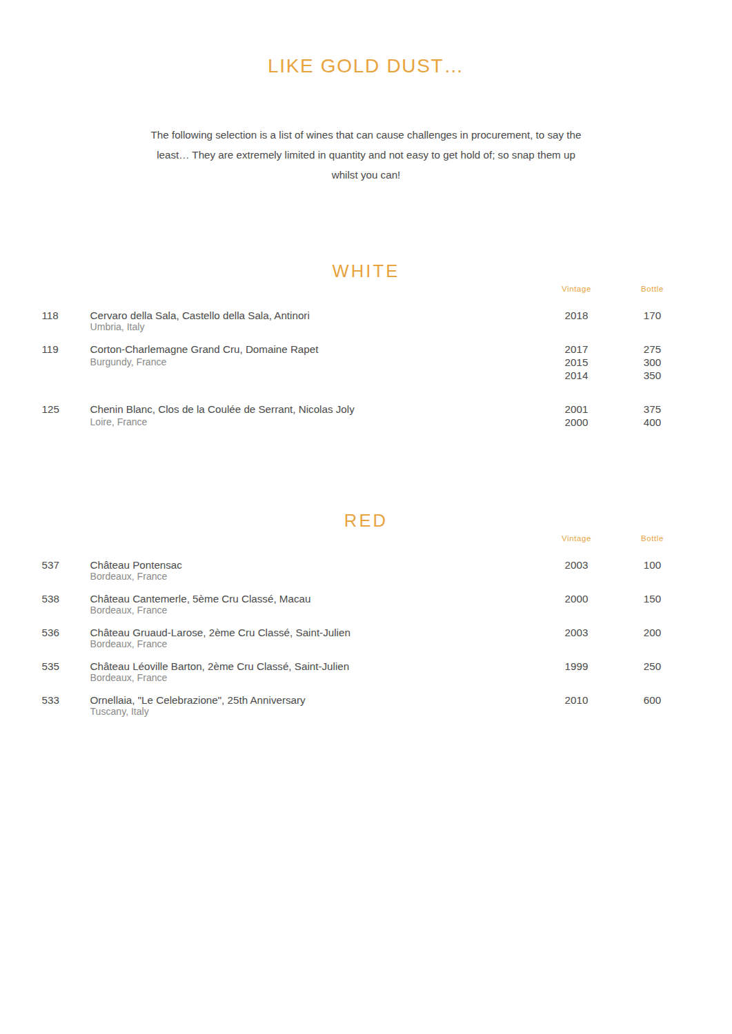LIKE GOLD DUST…
The following selection is a list of wines that can cause challenges in procurement, to say the least… They are extremely limited in quantity and not easy to get hold of; so snap them up whilst you can!
WHITE
| | | Vintage | Bottle |
| --- | --- | --- | --- |
| 118 | Cervaro della Sala, Castello della Sala, Antinori | 2018 | 170 |
| | Umbria, Italy | | |
| 119 | Corton-Charlemagne Grand Cru, Domaine Rapet | 2017 | 275 |
| | Burgundy, France | 2015 | 300 |
| | | 2014 | 350 |
| 125 | Chenin Blanc, Clos de la Coulée de Serrant, Nicolas Joly | 2001 | 375 |
| | Loire, France | 2000 | 400 |
RED
| | | Vintage | Bottle |
| --- | --- | --- | --- |
| 537 | Château Pontensac | 2003 | 100 |
| | Bordeaux, France | | |
| 538 | Château Cantemerle, 5ème Cru Classé, Macau | 2000 | 150 |
| | Bordeaux, France | | |
| 536 | Château Gruaud-Larose, 2ème Cru Classé, Saint-Julien | 2003 | 200 |
| | Bordeaux, France | | |
| 535 | Château Léoville Barton, 2ème Cru Classé, Saint-Julien | 1999 | 250 |
| | Bordeaux, France | | |
| 533 | Ornellaia, "Le Celebrazione", 25th Anniversary | 2010 | 600 |
| | Tuscany, Italy | | |